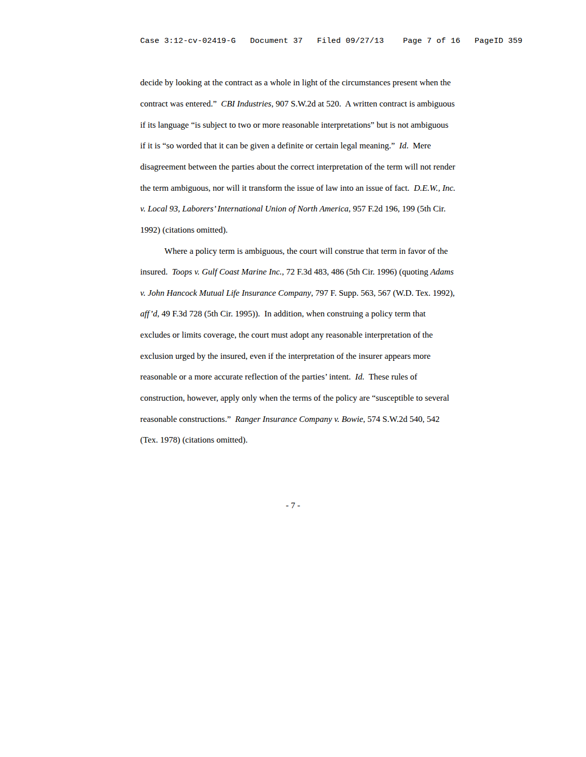Case 3:12-cv-02419-G Document 37 Filed 09/27/13 Page 7 of 16 PageID 359
decide by looking at the contract as a whole in light of the circumstances present when the contract was entered.” CBI Industries, 907 S.W.2d at 520. A written contract is ambiguous if its language “is subject to two or more reasonable interpretations” but is not ambiguous if it is “so worded that it can be given a definite or certain legal meaning.” Id. Mere disagreement between the parties about the correct interpretation of the term will not render the term ambiguous, nor will it transform the issue of law into an issue of fact. D.E.W., Inc. v. Local 93, Laborers’ International Union of North America, 957 F.2d 196, 199 (5th Cir. 1992) (citations omitted).
Where a policy term is ambiguous, the court will construe that term in favor of the insured. Toops v. Gulf Coast Marine Inc., 72 F.3d 483, 486 (5th Cir. 1996) (quoting Adams v. John Hancock Mutual Life Insurance Company, 797 F. Supp. 563, 567 (W.D. Tex. 1992), aff’d, 49 F.3d 728 (5th Cir. 1995)). In addition, when construing a policy term that excludes or limits coverage, the court must adopt any reasonable interpretation of the exclusion urged by the insured, even if the interpretation of the insurer appears more reasonable or a more accurate reflection of the parties’ intent. Id. These rules of construction, however, apply only when the terms of the policy are “susceptible to several reasonable constructions.” Ranger Insurance Company v. Bowie, 574 S.W.2d 540, 542 (Tex. 1978) (citations omitted).
- 7 -